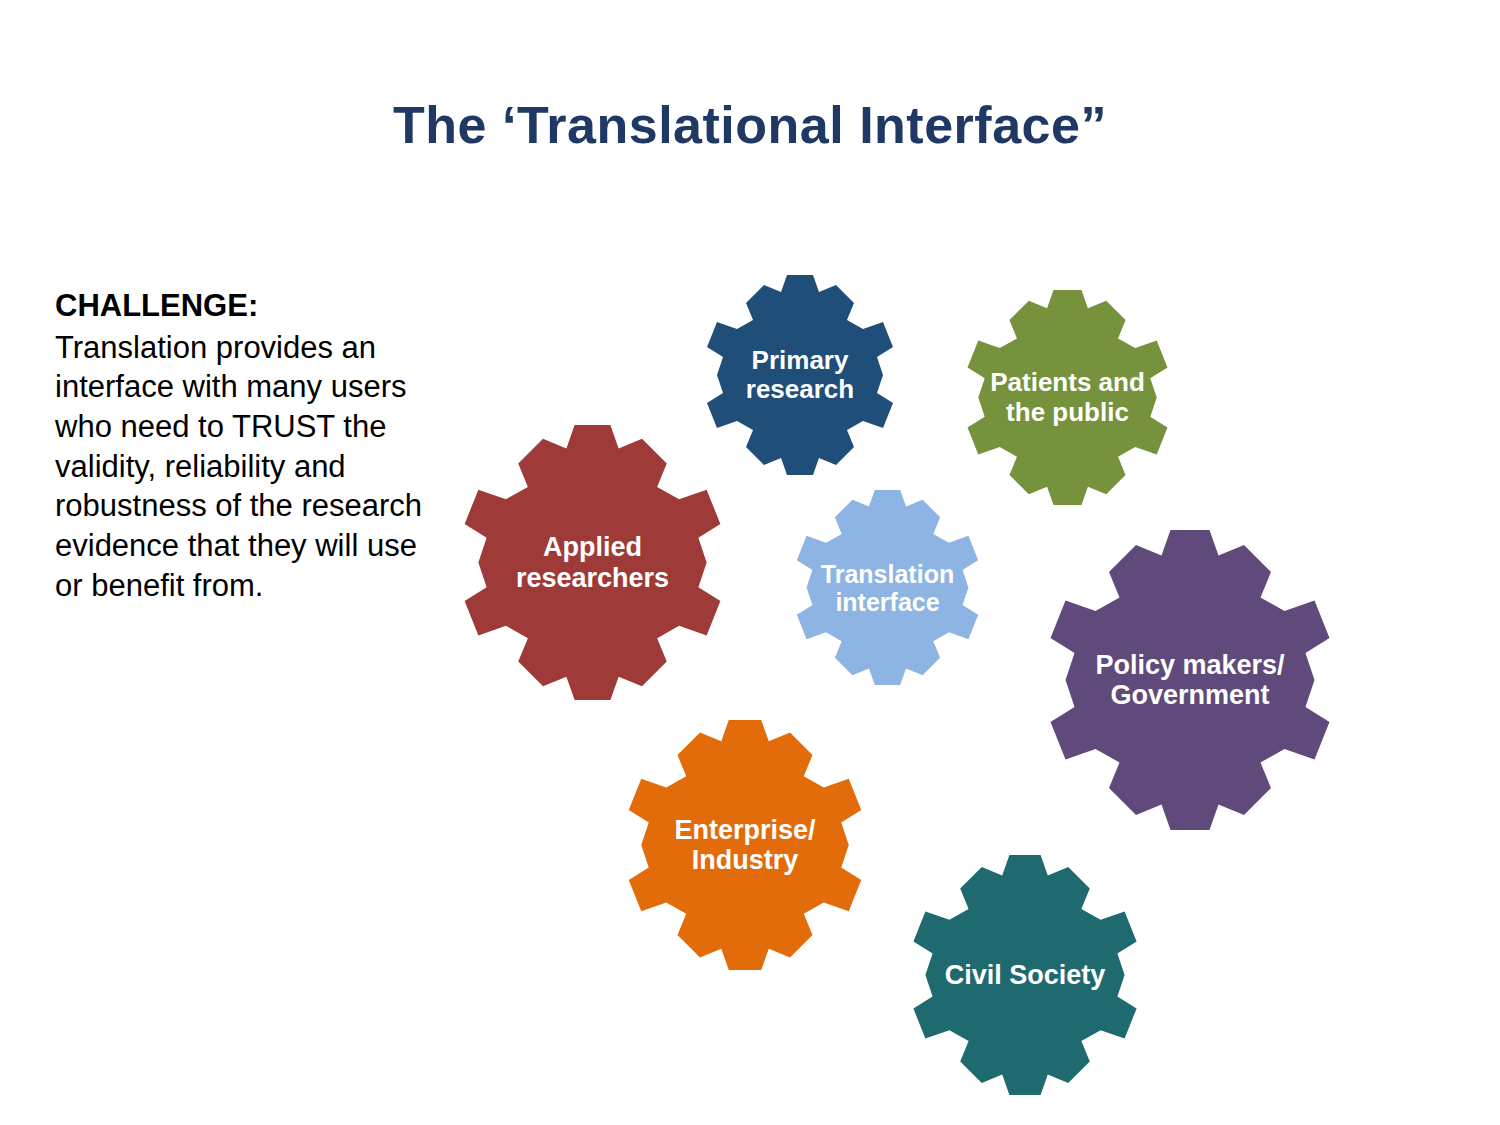The ‘Translational Interface”
CHALLENGE: Translation provides an interface with many users who need to TRUST the validity, reliability and robustness of the research evidence that they will use or benefit from.
Primary research
Patients and the public
Applied researchers
Translation interface
Policy makers/ Government
Enterprise/ Industry
Civil Society